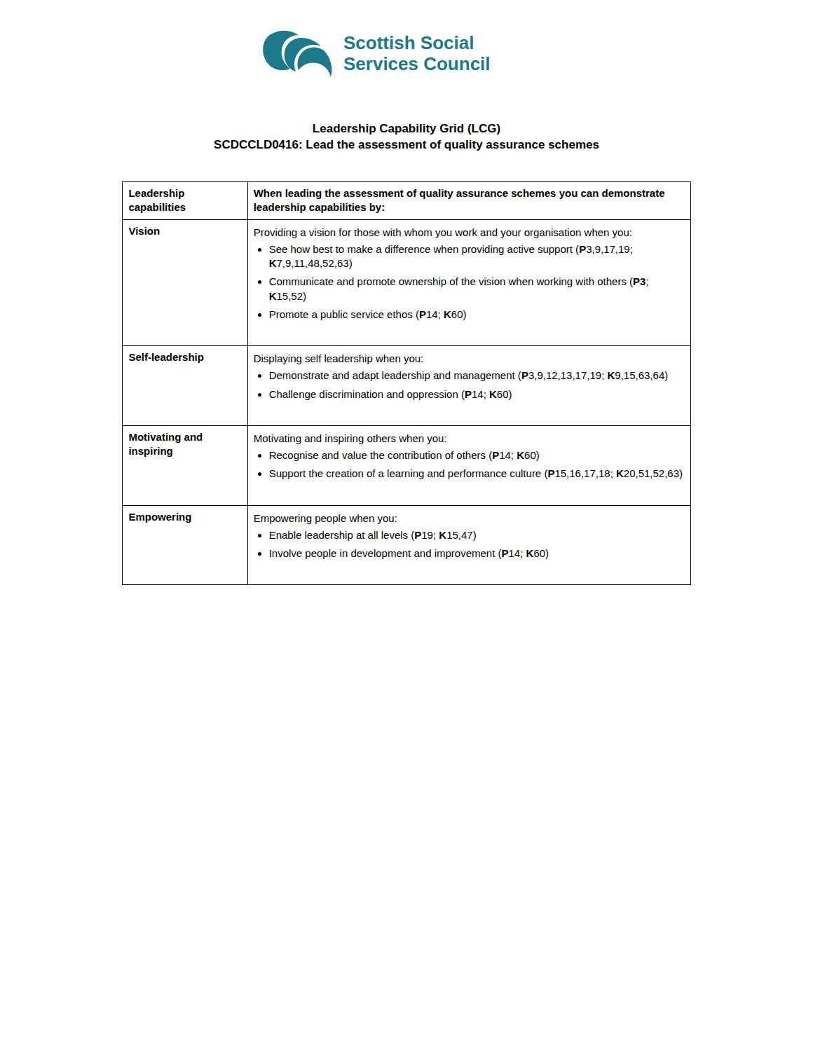Scottish Social Services Council
Leadership Capability Grid (LCG)
SCDCCLD0416: Lead the assessment of quality assurance schemes
| Leadership capabilities | When leading the assessment of quality assurance schemes you can demonstrate leadership capabilities by: |
| --- | --- |
| Vision | Providing a vision for those with whom you work and your organisation when you: See how best to make a difference when providing active support ( P 3,9,17,19; K 7,9,11,48,52,63) Communicate and promote ownership of the vision when working with others ( P3 ; K 15,52) Promote a public service ethos ( P 14; K 60) |
| Self-leadership | Displaying self leadership when you: Demonstrate and adapt leadership and management ( P 3,9,12,13,17,19; K 9,15,63,64) Challenge discrimination and oppression ( P 14; K 60) |
| Motivating and inspiring | Motivating and inspiring others when you: Recognise and value the contribution of others ( P 14; K 60) Support the creation of a learning and performance culture ( P 15,16,17,18; K 20,51,52,63) |
| Empowering | Empowering people when you: Enable leadership at all levels ( P 19; K 15,47) Involve people in development and improvement ( P 14; K 60) |